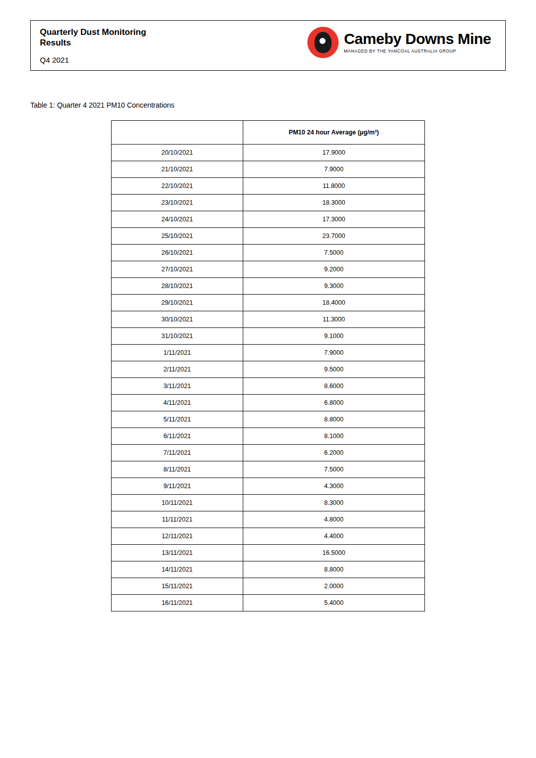Quarterly Dust Monitoring Results
Q4 2021
Cameby Downs Mine
MANAGED BY THE YANCOAL AUSTRALIA GROUP
Table 1: Quarter 4 2021 PM10 Concentrations
| | PM10 24 hour Average (µg/m³) |
| --- | --- |
| 20/10/2021 | 17.9000 |
| 21/10/2021 | 7.9000 |
| 22/10/2021 | 11.8000 |
| 23/10/2021 | 18.3000 |
| 24/10/2021 | 17.3000 |
| 25/10/2021 | 23.7000 |
| 26/10/2021 | 7.5000 |
| 27/10/2021 | 9.2000 |
| 28/10/2021 | 9.3000 |
| 29/10/2021 | 18.4000 |
| 30/10/2021 | 11.3000 |
| 31/10/2021 | 9.1000 |
| 1/11/2021 | 7.9000 |
| 2/11/2021 | 9.5000 |
| 3/11/2021 | 8.6000 |
| 4/11/2021 | 6.8000 |
| 5/11/2021 | 8.8000 |
| 6/11/2021 | 8.1000 |
| 7/11/2021 | 6.2000 |
| 8/11/2021 | 7.5000 |
| 9/11/2021 | 4.3000 |
| 10/11/2021 | 8.3000 |
| 11/11/2021 | 4.8000 |
| 12/11/2021 | 4.4000 |
| 13/11/2021 | 16.5000 |
| 14/11/2021 | 8.8000 |
| 15/11/2021 | 2.0000 |
| 16/11/2021 | 5.4000 |